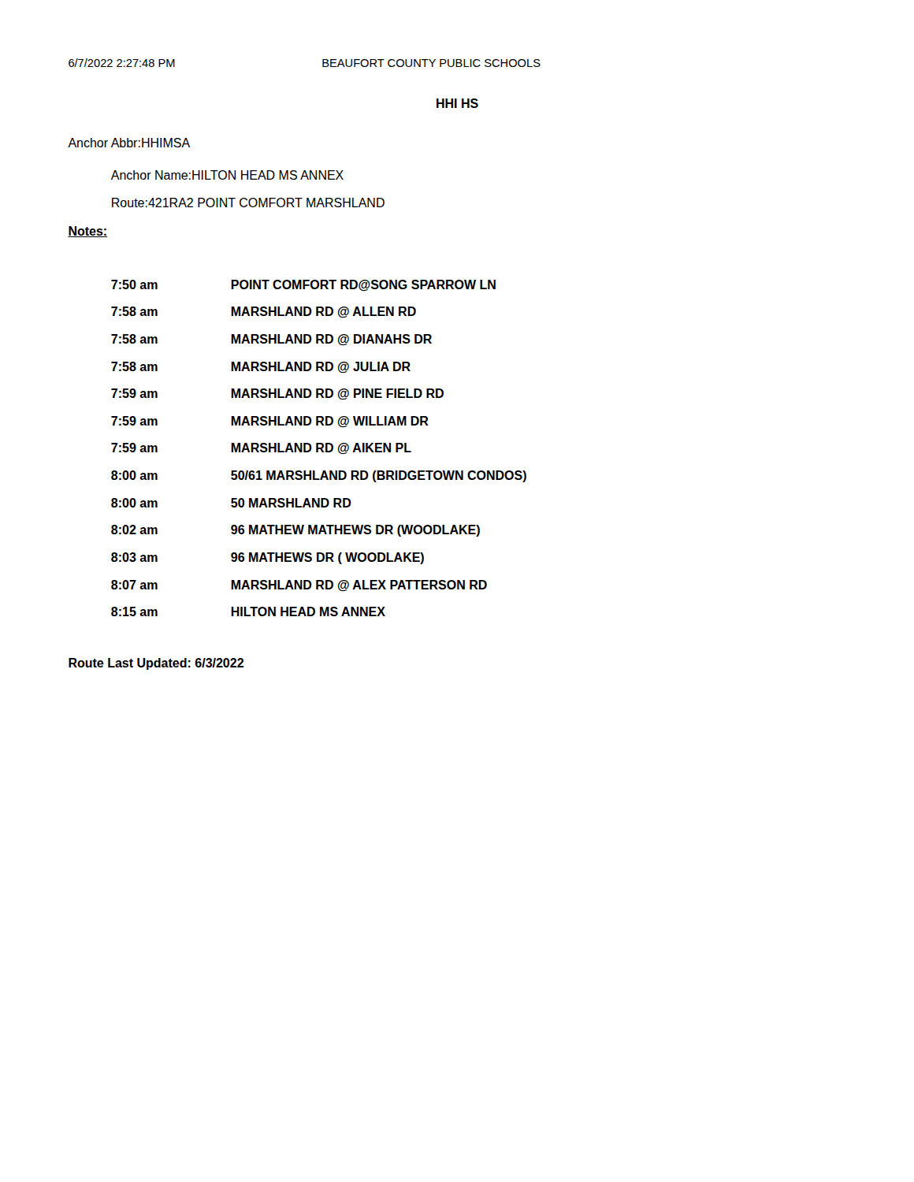6/7/2022 2:27:48 PM
BEAUFORT COUNTY PUBLIC SCHOOLS
HHI HS
Anchor Abbr:HHIMSA
Anchor Name:HILTON HEAD MS ANNEX
Route:421RA2 POINT COMFORT MARSHLAND
Notes:
| 7:50 am | POINT COMFORT RD@SONG SPARROW LN |
| 7:58 am | MARSHLAND RD @ ALLEN RD |
| 7:58 am | MARSHLAND RD @ DIANAHS DR |
| 7:58 am | MARSHLAND RD @ JULIA DR |
| 7:59 am | MARSHLAND RD @ PINE FIELD RD |
| 7:59 am | MARSHLAND RD @ WILLIAM DR |
| 7:59 am | MARSHLAND RD @ AIKEN PL |
| 8:00 am | 50/61 MARSHLAND RD (BRIDGETOWN CONDOS) |
| 8:00 am | 50 MARSHLAND RD |
| 8:02 am | 96 MATHEW MATHEWS DR (WOODLAKE) |
| 8:03 am | 96 MATHEWS DR ( WOODLAKE) |
| 8:07 am | MARSHLAND RD @ ALEX PATTERSON RD |
| 8:15 am | HILTON HEAD MS ANNEX |
Route Last Updated: 6/3/2022